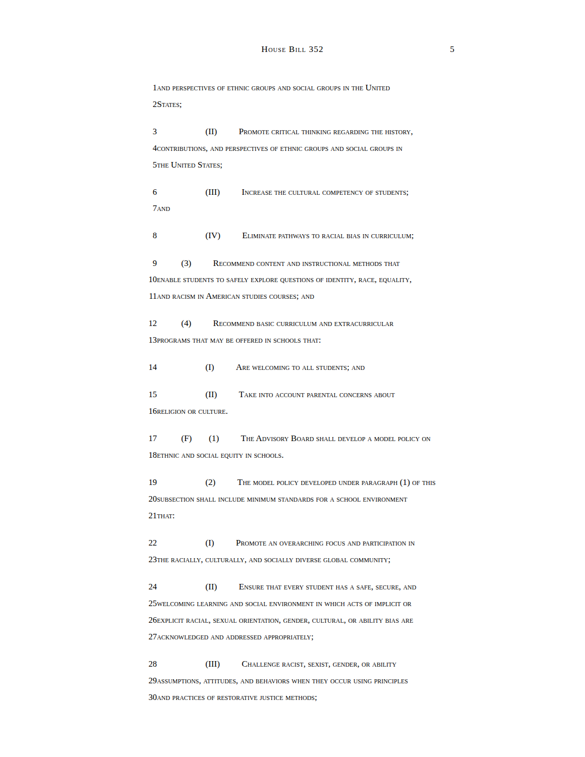House Bill 352 5
| 1 | and perspectives of ethnic groups and social groups in the United |
| 2 | States; |
| 3 | (II) Promote critical thinking regarding the history, |
| 4 | contributions, and perspectives of ethnic groups and social groups in |
| 5 | the United States; |
| 6 | (III) Increase the cultural competency of students; |
| 7 | and |
| 8 | (IV) Eliminate pathways to racial bias in curriculum; |
| 9 | (3) Recommend content and instructional methods that |
| 10 | enable students to safely explore questions of identity, race, equality, |
| 11 | and racism in American studies courses; and |
| 12 | (4) Recommend basic curriculum and extracurricular |
| 13 | programs that may be offered in schools that: |
| 14 | (I) Are welcoming to all students; and |
| 15 | (II) Take into account parental concerns about |
| 16 | religion or culture. |
| 17 | (F) (1) The Advisory Board shall develop a model policy on |
| 18 | ethnic and social equity in schools. |
| 19 | (2) The model policy developed under paragraph (1) of this |
| 20 | subsection shall include minimum standards for a school environment |
| 21 | that: |
| 22 | (I) Promote an overarching focus and participation in |
| 23 | the racially, culturally, and socially diverse global community; |
| 24 | (II) Ensure that every student has a safe, secure, and |
| 25 | welcoming learning and social environment in which acts of implicit or |
| 26 | explicit racial, sexual orientation, gender, cultural, or ability bias are |
| 27 | acknowledged and addressed appropriately; |
| 28 | (III) Challenge racist, sexist, gender, or ability |
| 29 | assumptions, attitudes, and behaviors when they occur using principles |
| 30 | and practices of restorative justice methods; |